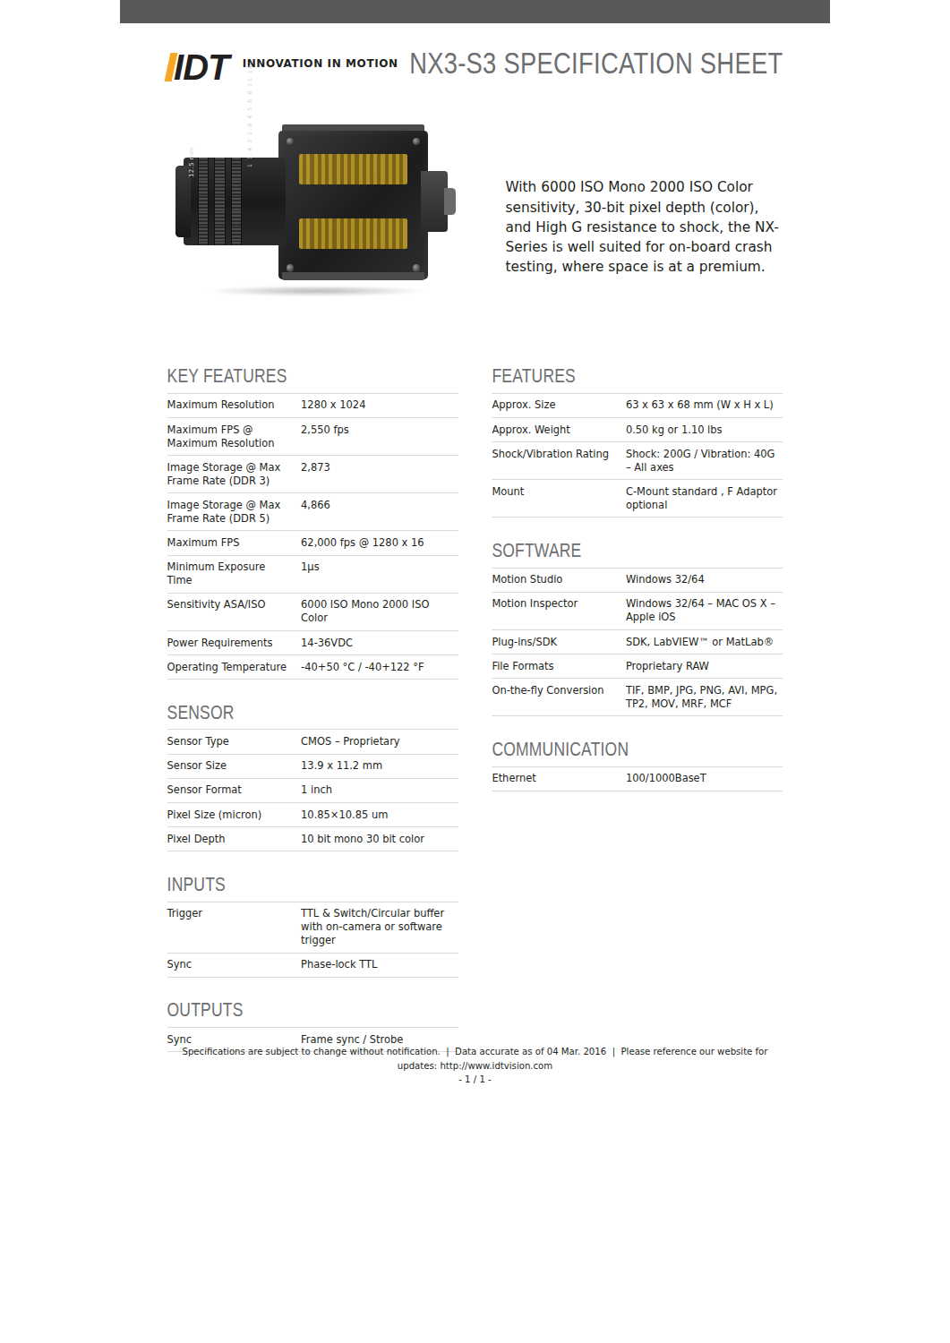IDT
Innovation in Motion
NX3-S3 SPECIFICATION SHEET
12.5 mm
1 1.4 2 2.8 4 5.6 8 11 16
With 6000 ISO Mono 2000 ISO Color sensitivity, 30-bit pixel depth (color), and High G resistance to shock, the NX-Series is well suited for on-board crash testing, where space is at a premium.
KEY FEATURES
| Maximum Resolution | 1280 x 1024 |
| Maximum FPS @ Maximum Resolution | 2,550 fps |
| Image Storage @ Max Frame Rate (DDR 3) | 2,873 |
| Image Storage @ Max Frame Rate (DDR 5) | 4,866 |
| Maximum FPS | 62,000 fps @ 1280 x 16 |
| Minimum Exposure Time | 1µs |
| Sensitivity ASA/ISO | 6000 ISO Mono 2000 ISO Color |
| Power Requirements | 14-36VDC |
| Operating Temperature | -40+50 °C / -40+122 °F |
SENSOR
| Sensor Type | CMOS – Proprietary |
| Sensor Size | 13.9 x 11.2 mm |
| Sensor Format | 1 inch |
| Pixel Size (micron) | 10.85×10.85 um |
| Pixel Depth | 10 bit mono 30 bit color |
INPUTS
| Trigger | TTL & Switch/Circular buffer with on-camera or software trigger |
| Sync | Phase-lock TTL |
OUTPUTS
| Sync | Frame sync / Strobe |
FEATURES
| Approx. Size | 63 x 63 x 68 mm (W x H x L) |
| Approx. Weight | 0.50 kg or 1.10 lbs |
| Shock/Vibration Rating | Shock: 200G / Vibration: 40G – All axes |
| Mount | C-Mount standard , F Adaptor optional |
SOFTWARE
| Motion Studio | Windows 32/64 |
| Motion Inspector | Windows 32/64 – MAC OS X – Apple iOS |
| Plug-ins/SDK | SDK, LabVIEW™ or MatLab® |
| File Formats | Proprietary RAW |
| On-the-fly Conversion | TIF, BMP, JPG, PNG, AVI, MPG, TP2, MOV, MRF, MCF |
COMMUNICATION
| Ethernet | 100/1000BaseT |
Specifications are subject to change without notification. | Data accurate as of 04 Mar. 2016 | Please reference our website for updates: http://www.idtvision.com
- 1 / 1 -